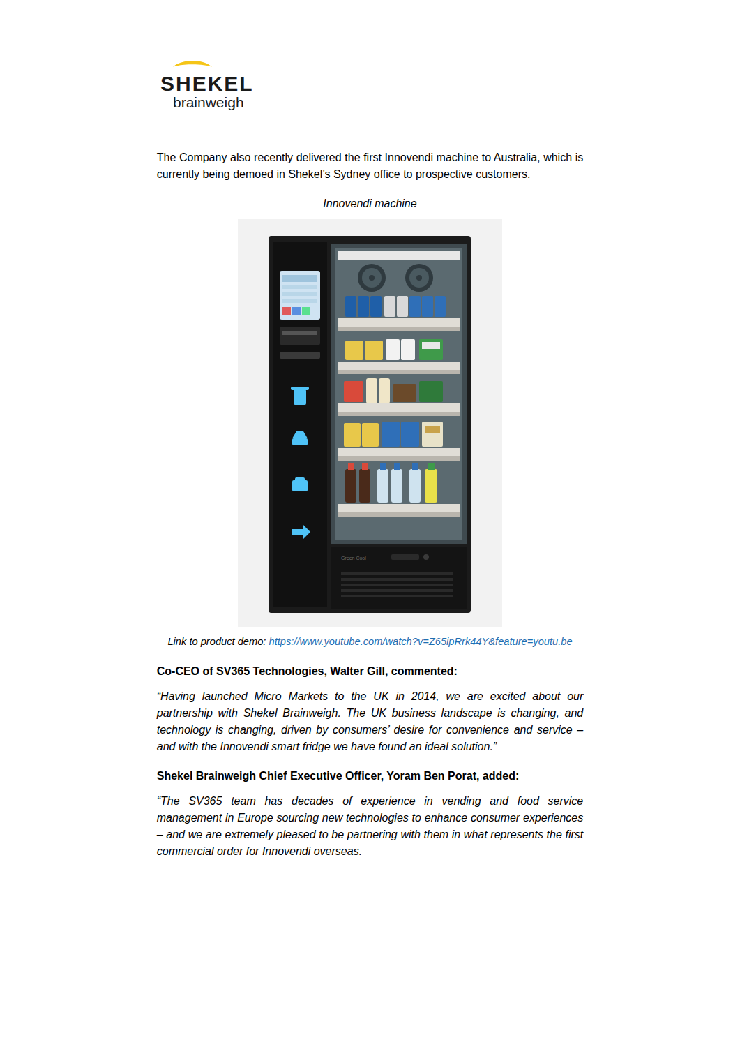SHEKEL brainweigh
The Company also recently delivered the first Innovendi machine to Australia, which is currently being demoed in Shekel’s Sydney office to prospective customers.
Innovendi machine
Green Cool
Link to product demo: https://www.youtube.com/watch?v=Z65ipRrk44Y&feature=youtu.be
Co-CEO of SV365 Technologies, Walter Gill, commented:
“Having launched Micro Markets to the UK in 2014, we are excited about our partnership with Shekel Brainweigh. The UK business landscape is changing, and technology is changing, driven by consumers’ desire for convenience and service – and with the Innovendi smart fridge we have found an ideal solution.”
Shekel Brainweigh Chief Executive Officer, Yoram Ben Porat, added:
“The SV365 team has decades of experience in vending and food service management in Europe sourcing new technologies to enhance consumer experiences – and we are extremely pleased to be partnering with them in what represents the first commercial order for Innovendi overseas.